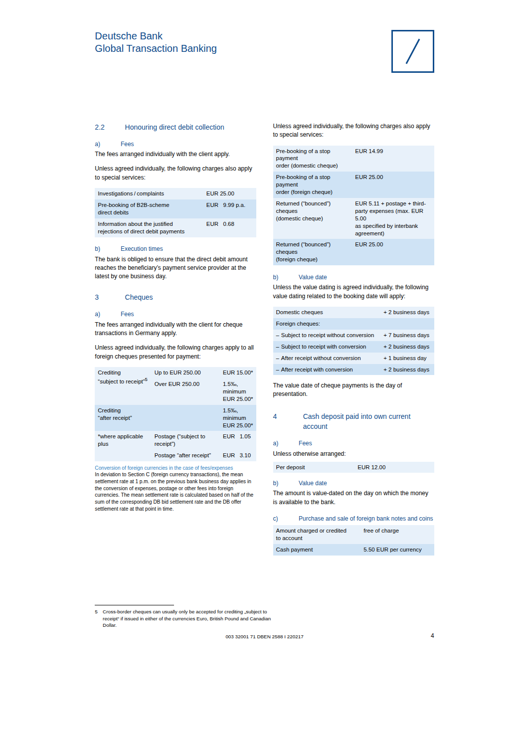Deutsche Bank
Global Transaction Banking
2.2 Honouring direct debit collection
a) Fees
The fees arranged individually with the client apply.
Unless agreed individually, the following charges also apply to special services:
| Investigations / complaints | EUR 25.00 |
| Pre-booking of B2B-scheme direct debits | EUR 9.99 p.a. |
| Information about the justified rejections of direct debit payments | EUR 0.68 |
b) Execution times
The bank is obliged to ensure that the direct debit amount reaches the beneficiary’s payment service provider at the latest by one business day.
3 Cheques
a) Fees
The fees arranged individually with the client for cheque transactions in Germany apply.
Unless agreed individually, the following charges apply to all foreign cheques presented for payment:
| Crediting “subject to receipt” 5 | Up to EUR 250.00 | EUR 15.00* |
| Over EUR 250.00 | 1.5‰, minimum EUR 25.00* |
| Crediting “after receipt” | | 1.5‰, minimum EUR 25.00* |
| *where applicable plus | Postage (“subject to receipt”) | EUR 1.05 |
| Postage “after receipt” | EUR 3.10 |
Conversion of foreign currencies in the case of fees/expenses In deviation to Section C (foreign currency transactions), the mean settlement rate at 1 p.m. on the previous bank business day applies in the conversion of expenses, postage or other fees into foreign currencies. The mean settlement rate is calculated based on half of the sum of the corresponding DB bid settlement rate and the DB offer settlement rate at that point in time.
Unless agreed individually, the following charges also apply to special services:
| Pre-booking of a stop payment order (domestic cheque) | EUR 14.99 |
| Pre-booking of a stop payment order (foreign cheque) | EUR 25.00 |
| Returned (“bounced”) cheques (domestic cheque) | EUR 5.11 + postage + third- party expenses (max. EUR 5.00 as specified by interbank agreement) |
| Returned (“bounced”) cheques (foreign cheque) | EUR 25.00 |
b) Value date
Unless the value dating is agreed individually, the following value dating related to the booking date will apply:
| Domestic cheques | + 2 business days |
| Foreign cheques: | |
| – Subject to receipt without conversion | + 7 business days |
| – Subject to receipt with conversion | + 2 business days |
| – After receipt without conversion | + 1 business day |
| – After receipt with conversion | + 2 business days |
The value date of cheque payments is the day of presentation.
4 Cash deposit paid into own current account
a) Fees
Unless otherwise arranged:
| Per deposit | EUR 12.00 |
b) Value date
The amount is value-dated on the day on which the money is available to the bank.
c) Purchase and sale of foreign bank notes and coins
| Amount charged or credited to account | free of charge |
| Cash payment | 5.50 EUR per currency |
5 Cross-border cheques can usually only be accepted for crediting „subject to receipt“ if issued in either of the currencies Euro, British Pound and Canadian Dollar.
003 32001 71 DBEN 2588 I 220217
4